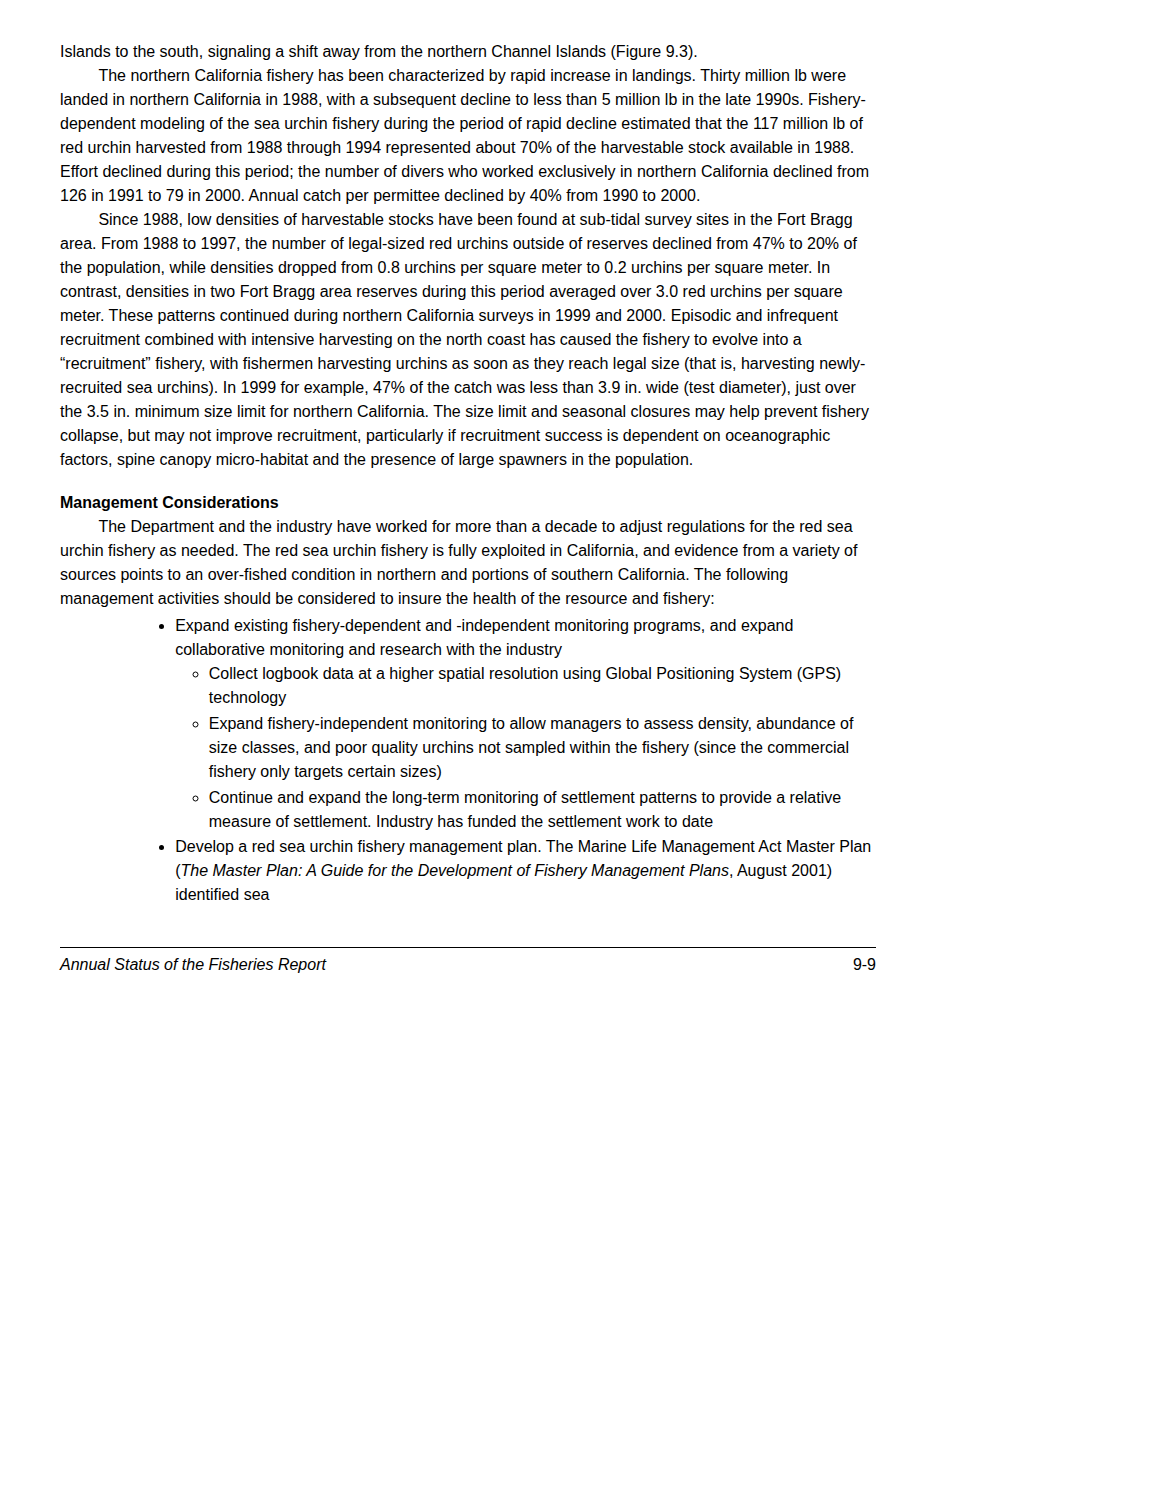Islands to the south, signaling a shift away from the northern Channel Islands (Figure 9.3).
The northern California fishery has been characterized by rapid increase in landings. Thirty million lb were landed in northern California in 1988, with a subsequent decline to less than 5 million lb in the late 1990s. Fishery-dependent modeling of the sea urchin fishery during the period of rapid decline estimated that the 117 million lb of red urchin harvested from 1988 through 1994 represented about 70% of the harvestable stock available in 1988. Effort declined during this period; the number of divers who worked exclusively in northern California declined from 126 in 1991 to 79 in 2000. Annual catch per permittee declined by 40% from 1990 to 2000.
Since 1988, low densities of harvestable stocks have been found at sub-tidal survey sites in the Fort Bragg area. From 1988 to 1997, the number of legal-sized red urchins outside of reserves declined from 47% to 20% of the population, while densities dropped from 0.8 urchins per square meter to 0.2 urchins per square meter. In contrast, densities in two Fort Bragg area reserves during this period averaged over 3.0 red urchins per square meter. These patterns continued during northern California surveys in 1999 and 2000. Episodic and infrequent recruitment combined with intensive harvesting on the north coast has caused the fishery to evolve into a “recruitment” fishery, with fishermen harvesting urchins as soon as they reach legal size (that is, harvesting newly-recruited sea urchins). In 1999 for example, 47% of the catch was less than 3.9 in. wide (test diameter), just over the 3.5 in. minimum size limit for northern California. The size limit and seasonal closures may help prevent fishery collapse, but may not improve recruitment, particularly if recruitment success is dependent on oceanographic factors, spine canopy micro-habitat and the presence of large spawners in the population.
Management Considerations
The Department and the industry have worked for more than a decade to adjust regulations for the red sea urchin fishery as needed. The red sea urchin fishery is fully exploited in California, and evidence from a variety of sources points to an over-fished condition in northern and portions of southern California. The following management activities should be considered to insure the health of the resource and fishery:
Expand existing fishery-dependent and -independent monitoring programs, and expand collaborative monitoring and research with the industry
Collect logbook data at a higher spatial resolution using Global Positioning System (GPS) technology
Expand fishery-independent monitoring to allow managers to assess density, abundance of size classes, and poor quality urchins not sampled within the fishery (since the commercial fishery only targets certain sizes)
Continue and expand the long-term monitoring of settlement patterns to provide a relative measure of settlement. Industry has funded the settlement work to date
Develop a red sea urchin fishery management plan. The Marine Life Management Act Master Plan (The Master Plan: A Guide for the Development of Fishery Management Plans, August 2001) identified sea
Annual Status of the Fisheries Report 9-9